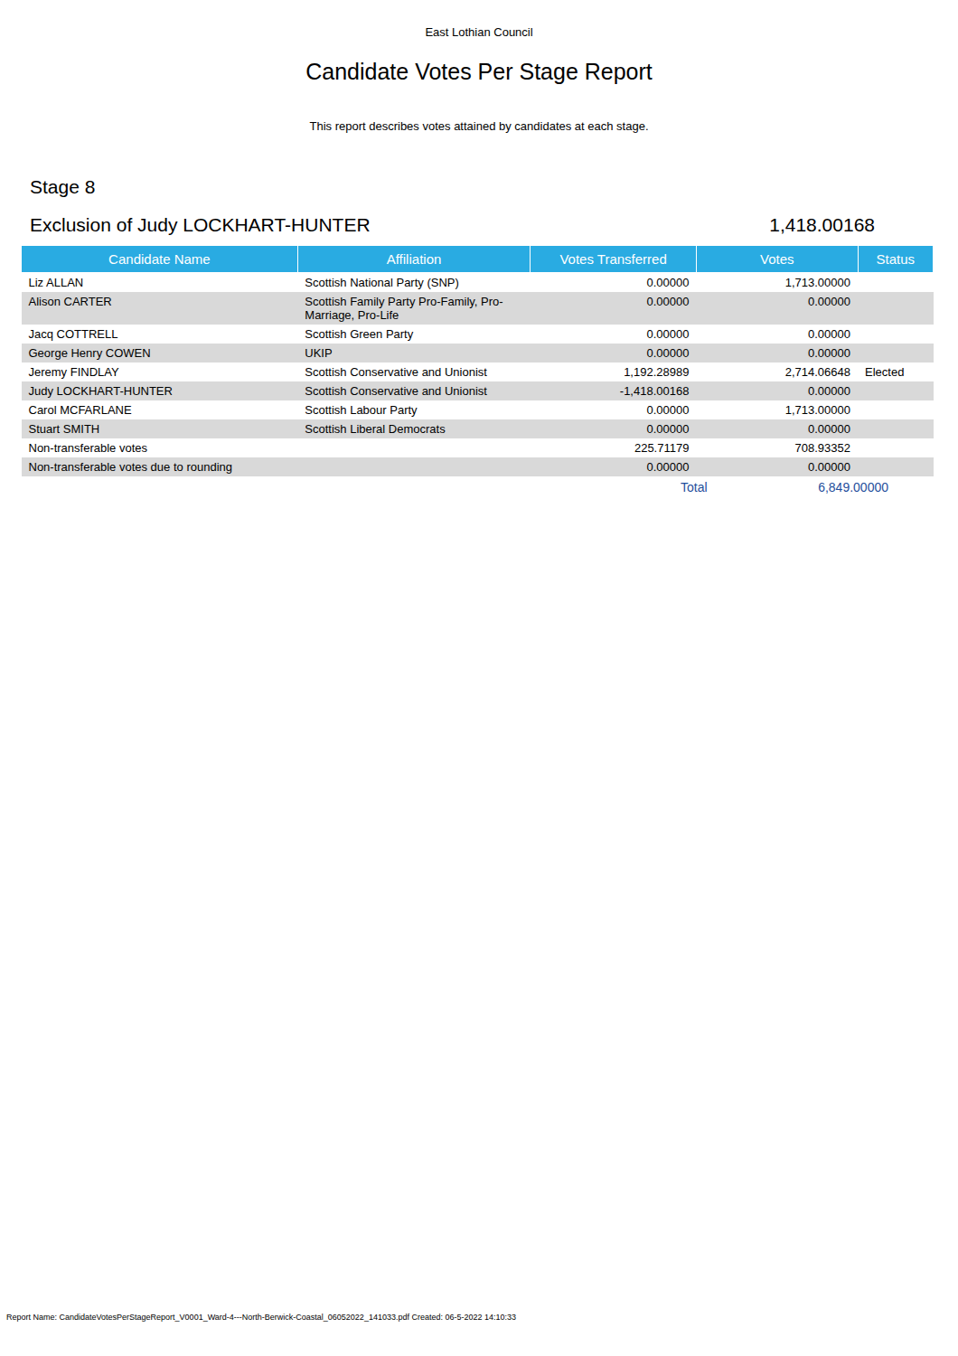East Lothian Council
Candidate Votes Per Stage Report
This report describes votes attained by candidates at each stage.
Stage 8
Exclusion of Judy LOCKHART-HUNTER 1,418.00168
| Candidate Name | Affiliation | Votes Transferred | Votes | Status |
| --- | --- | --- | --- | --- |
| Liz ALLAN | Scottish National Party (SNP) | 0.00000 | 1,713.00000 | |
| Alison CARTER | Scottish Family Party Pro-Family, Pro-Marriage, Pro-Life | 0.00000 | 0.00000 | |
| Jacq COTTRELL | Scottish Green Party | 0.00000 | 0.00000 | |
| George Henry COWEN | UKIP | 0.00000 | 0.00000 | |
| Jeremy FINDLAY | Scottish Conservative and Unionist | 1,192.28989 | 2,714.06648 | Elected |
| Judy LOCKHART-HUNTER | Scottish Conservative and Unionist | -1,418.00168 | 0.00000 | |
| Carol MCFARLANE | Scottish Labour Party | 0.00000 | 1,713.00000 | |
| Stuart SMITH | Scottish Liberal Democrats | 0.00000 | 0.00000 | |
| Non-transferable votes | 225.71179 | 708.93352 | |
| Non-transferable votes due to rounding | 0.00000 | 0.00000 | |
Total 6,849.00000
Report Name: CandidateVotesPerStageReport_V0001_Ward-4---North-Berwick-Coastal_06052022_141033.pdf Created: 06-5-2022 14:10:33